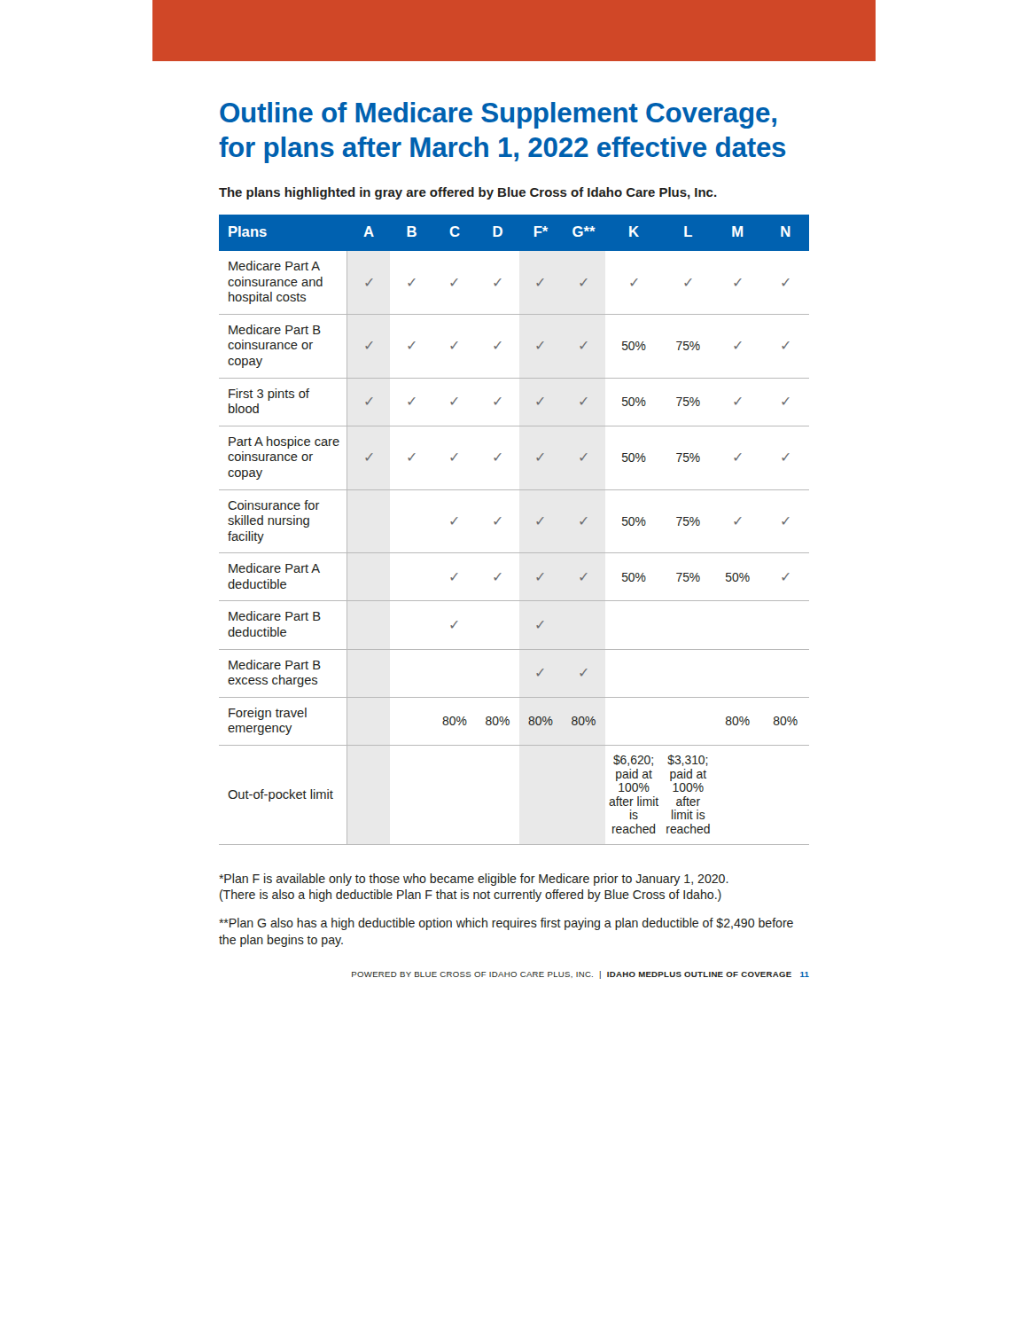Outline of Medicare Supplement Coverage,
for plans after March 1, 2022 effective dates
The plans highlighted in gray are offered by Blue Cross of Idaho Care Plus, Inc.
| Plans | A | B | C | D | F* | G** | K | L | M | N |
| --- | --- | --- | --- | --- | --- | --- | --- | --- | --- | --- |
| Medicare Part A coinsurance and hospital costs | ✓ | ✓ | ✓ | ✓ | ✓ | ✓ | ✓ | ✓ | ✓ | ✓ |
| Medicare Part B coinsurance or copay | ✓ | ✓ | ✓ | ✓ | ✓ | ✓ | 50% | 75% | ✓ | ✓ |
| First 3 pints of blood | ✓ | ✓ | ✓ | ✓ | ✓ | ✓ | 50% | 75% | ✓ | ✓ |
| Part A hospice care coinsurance or copay | ✓ | ✓ | ✓ | ✓ | ✓ | ✓ | 50% | 75% | ✓ | ✓ |
| Coinsurance for skilled nursing facility | | | ✓ | ✓ | ✓ | ✓ | 50% | 75% | ✓ | ✓ |
| Medicare Part A deductible | | | ✓ | ✓ | ✓ | ✓ | 50% | 75% | 50% | ✓ |
| Medicare Part B deductible | | | ✓ | | ✓ | | | | | |
| Medicare Part B excess charges | | | | | ✓ | ✓ | | | | |
| Foreign travel emergency | | | 80% | 80% | 80% | 80% | | | 80% | 80% |
| Out-of-pocket limit | | | | | | | $6,620; paid at 100% after limit is reached | $3,310; paid at 100% after limit is reached | | |
*Plan F is available only to those who became eligible for Medicare prior to January 1, 2020.
(There is also a high deductible Plan F that is not currently offered by Blue Cross of Idaho.)
**Plan G also has a high deductible option which requires first paying a plan deductible of $2,490 before the plan begins to pay.
POWERED BY BLUE CROSS OF IDAHO CARE PLUS, INC. | IDAHO MEDPLUS OUTLINE OF COVERAGE 11